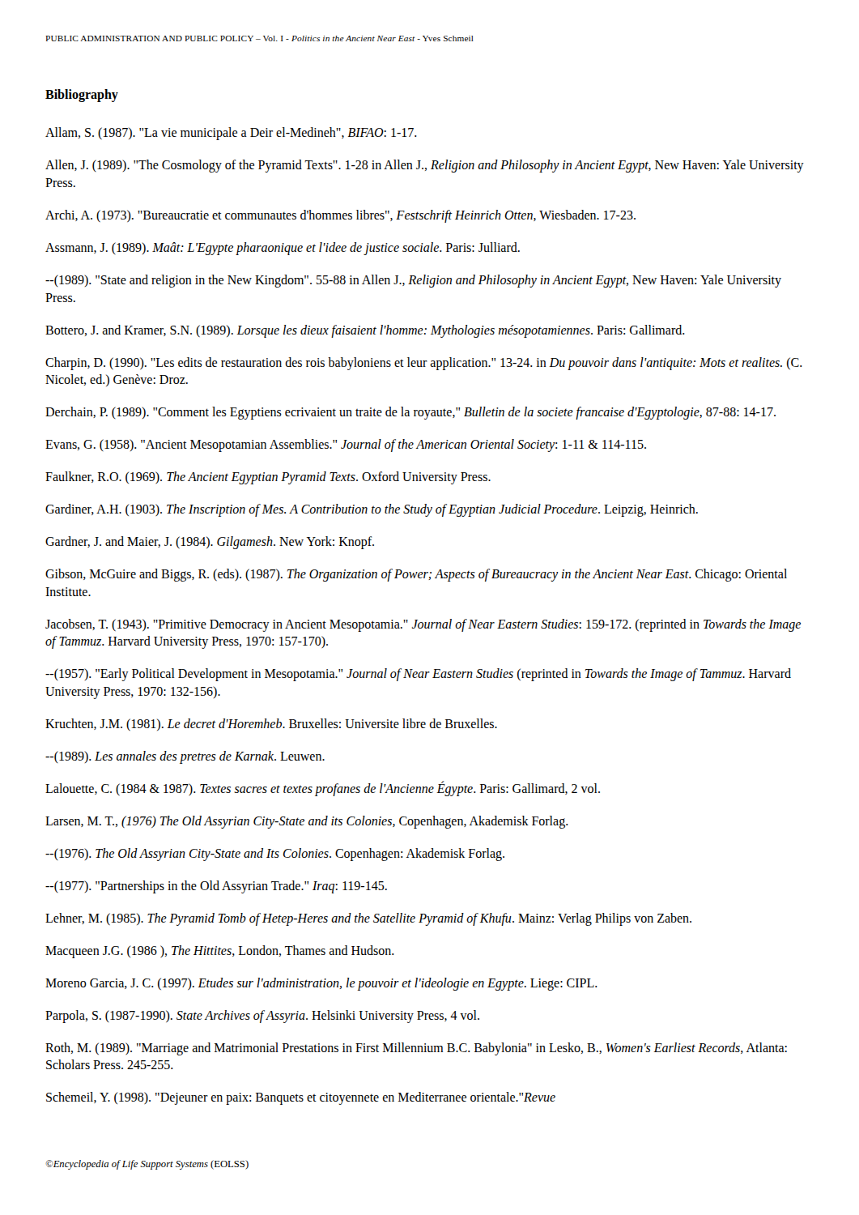PUBLIC ADMINISTRATION AND PUBLIC POLICY – Vol. I - Politics in the Ancient Near East - Yves Schmeil
Bibliography
Allam, S. (1987). "La vie municipale a Deir el-Medineh", BIFAO: 1-17.
Allen, J. (1989). "The Cosmology of the Pyramid Texts". 1-28 in Allen J., Religion and Philosophy in Ancient Egypt, New Haven: Yale University Press.
Archi, A. (1973). "Bureaucratie et communautes d'hommes libres", Festschrift Heinrich Otten, Wiesbaden. 17-23.
Assmann, J. (1989). Maât: L'Egypte pharaonique et l'idee de justice sociale. Paris: Julliard.
--(1989). "State and religion in the New Kingdom". 55-88 in Allen J., Religion and Philosophy in Ancient Egypt, New Haven: Yale University Press.
Bottero, J. and Kramer, S.N. (1989). Lorsque les dieux faisaient l'homme: Mythologies mésopotamiennes. Paris: Gallimard.
Charpin, D. (1990). "Les edits de restauration des rois babyloniens et leur application." 13-24. in Du pouvoir dans l'antiquite: Mots et realites. (C. Nicolet, ed.) Genève: Droz.
Derchain, P. (1989). "Comment les Egyptiens ecrivaient un traite de la royaute," Bulletin de la societe francaise d'Egyptologie, 87-88: 14-17.
Evans, G. (1958). "Ancient Mesopotamian Assemblies." Journal of the American Oriental Society: 1-11 & 114-115.
Faulkner, R.O. (1969). The Ancient Egyptian Pyramid Texts. Oxford University Press.
Gardiner, A.H. (1903). The Inscription of Mes. A Contribution to the Study of Egyptian Judicial Procedure. Leipzig, Heinrich.
Gardner, J. and Maier, J. (1984). Gilgamesh. New York: Knopf.
Gibson, McGuire and Biggs, R. (eds). (1987). The Organization of Power; Aspects of Bureaucracy in the Ancient Near East. Chicago: Oriental Institute.
Jacobsen, T. (1943). "Primitive Democracy in Ancient Mesopotamia." Journal of Near Eastern Studies: 159-172. (reprinted in Towards the Image of Tammuz. Harvard University Press, 1970: 157-170).
--(1957). "Early Political Development in Mesopotamia." Journal of Near Eastern Studies (reprinted in Towards the Image of Tammuz. Harvard University Press, 1970: 132-156).
Kruchten, J.M. (1981). Le decret d'Horemheb. Bruxelles: Universite libre de Bruxelles.
--(1989). Les annales des pretres de Karnak. Leuwen.
Lalouette, C. (1984 & 1987). Textes sacres et textes profanes de l'Ancienne Égypte. Paris: Gallimard, 2 vol.
Larsen, M. T., (1976) The Old Assyrian City-State and its Colonies, Copenhagen, Akademisk Forlag.
--(1976). The Old Assyrian City-State and Its Colonies. Copenhagen: Akademisk Forlag.
--(1977). "Partnerships in the Old Assyrian Trade." Iraq: 119-145.
Lehner, M. (1985). The Pyramid Tomb of Hetep-Heres and the Satellite Pyramid of Khufu. Mainz: Verlag Philips von Zaben.
Macqueen J.G. (1986 ), The Hittites, London, Thames and Hudson.
Moreno Garcia, J. C. (1997). Etudes sur l'administration, le pouvoir et l'ideologie en Egypte. Liege: CIPL.
Parpola, S. (1987-1990). State Archives of Assyria. Helsinki University Press, 4 vol.
Roth, M. (1989). "Marriage and Matrimonial Prestations in First Millennium B.C. Babylonia" in Lesko, B., Women's Earliest Records, Atlanta: Scholars Press. 245-255.
Schemeil, Y. (1998). "Dejeuner en paix: Banquets et citoyennete en Mediterranee orientale."Revue
©Encyclopedia of Life Support Systems (EOLSS)